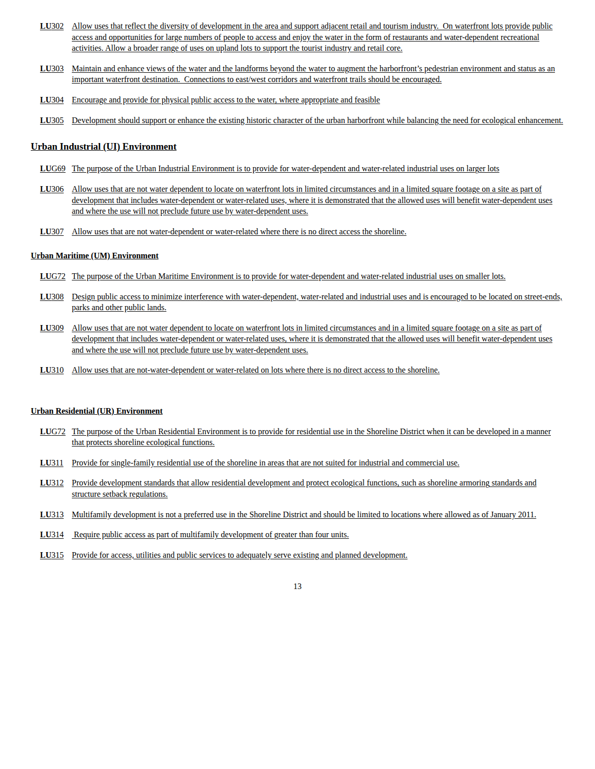LU302
Allow uses that reflect the diversity of development in the area and support adjacent retail and tourism industry. On waterfront lots provide public access and opportunities for large numbers of people to access and enjoy the water in the form of restaurants and water-dependent recreational activities. Allow a broader range of uses on upland lots to support the tourist industry and retail core.
LU303
Maintain and enhance views of the water and the landforms beyond the water to augment the harborfront’s pedestrian environment and status as an important waterfront destination. Connections to east/west corridors and waterfront trails should be encouraged.
LU304
Encourage and provide for physical public access to the water, where appropriate and feasible
LU305
Development should support or enhance the existing historic character of the urban harborfront while balancing the need for ecological enhancement.
Urban Industrial (UI) Environment
LUG69
The purpose of the Urban Industrial Environment is to provide for water-dependent and water-related industrial uses on larger lots
LU306
Allow uses that are not water dependent to locate on waterfront lots in limited circumstances and in a limited square footage on a site as part of development that includes water-dependent or water-related uses, where it is demonstrated that the allowed uses will benefit water-dependent uses and where the use will not preclude future use by water-dependent uses.
LU307
Allow uses that are not water-dependent or water-related where there is no direct access the shoreline.
Urban Maritime (UM) Environment
LUG72
The purpose of the Urban Maritime Environment is to provide for water-dependent and water-related industrial uses on smaller lots.
LU308
Design public access to minimize interference with water-dependent, water-related and industrial uses and is encouraged to be located on street-ends, parks and other public lands.
LU309
Allow uses that are not water dependent to locate on waterfront lots in limited circumstances and in a limited square footage on a site as part of development that includes water-dependent or water-related uses, where it is demonstrated that the allowed uses will benefit water-dependent uses and where the use will not preclude future use by water-dependent uses.
LU310
Allow uses that are not-water-dependent or water-related on lots where there is no direct access to the shoreline.
Urban Residential (UR) Environment
LUG72
The purpose of the Urban Residential Environment is to provide for residential use in the Shoreline District when it can be developed in a manner that protects shoreline ecological functions.
LU311
Provide for single-family residential use of the shoreline in areas that are not suited for industrial and commercial use.
LU312
Provide development standards that allow residential development and protect ecological functions, such as shoreline armoring standards and structure setback regulations.
LU313
Multifamily development is not a preferred use in the Shoreline District and should be limited to locations where allowed as of January 2011.
LU314
Require public access as part of multifamily development of greater than four units.
LU315
Provide for access, utilities and public services to adequately serve existing and planned development.
13